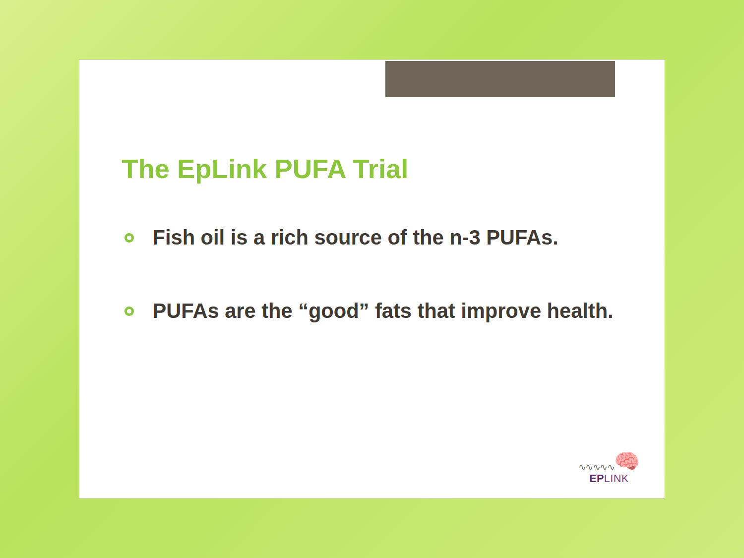The EpLink PUFA Trial
Fish oil is a rich source of the n-3 PUFAs.
PUFAs are the “good” fats that improve health.
∿∿∿∿∿🧠
EP LINK